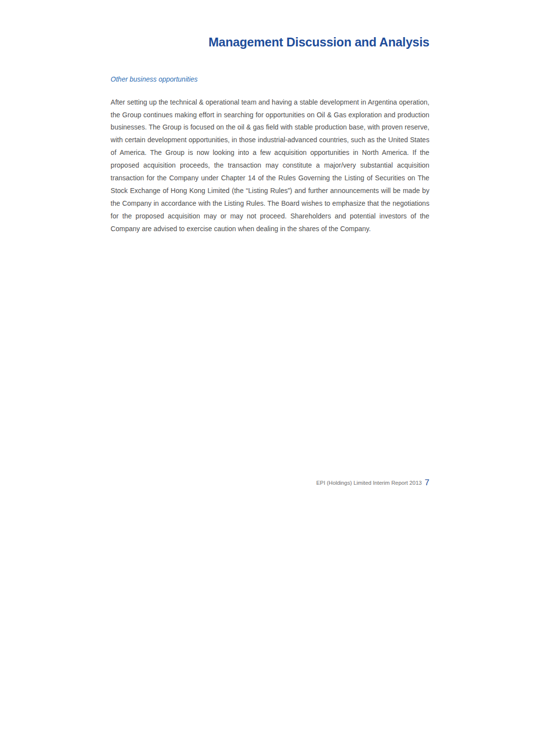Management Discussion and Analysis
Other business opportunities
After setting up the technical & operational team and having a stable development in Argentina operation, the Group continues making effort in searching for opportunities on Oil & Gas exploration and production businesses. The Group is focused on the oil & gas field with stable production base, with proven reserve, with certain development opportunities, in those industrial-advanced countries, such as the United States of America. The Group is now looking into a few acquisition opportunities in North America. If the proposed acquisition proceeds, the transaction may constitute a major/very substantial acquisition transaction for the Company under Chapter 14 of the Rules Governing the Listing of Securities on The Stock Exchange of Hong Kong Limited (the “Listing Rules”) and further announcements will be made by the Company in accordance with the Listing Rules. The Board wishes to emphasize that the negotiations for the proposed acquisition may or may not proceed. Shareholders and potential investors of the Company are advised to exercise caution when dealing in the shares of the Company.
EPI (Holdings) Limited Interim Report 20137